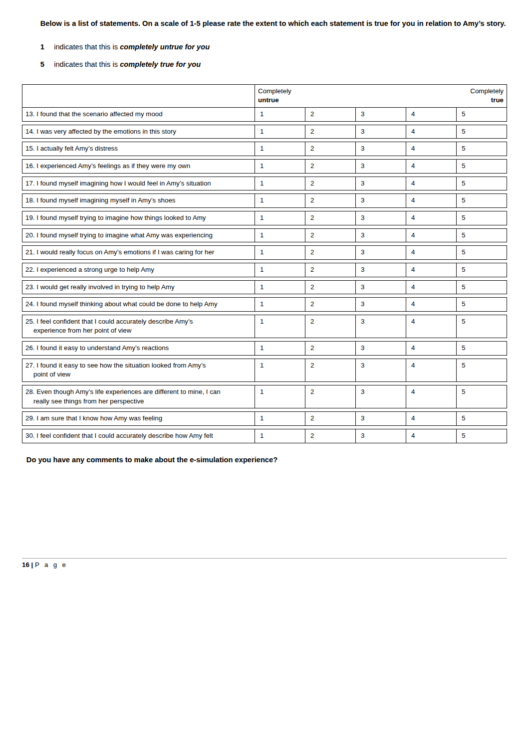Below is a list of statements. On a scale of 1-5 please rate the extent to which each statement is true for you in relation to Amy’s story.
1 indicates that this is completely untrue for you
5 indicates that this is completely true for you
| | Completely untrue | | | | Completely true |
| --- | --- | --- | --- | --- | --- |
| 13. I found that the scenario affected my mood | 1 | 2 | 3 | 4 | 5 |
| 14. I was very affected by the emotions in this story | 1 | 2 | 3 | 4 | 5 |
| 15. I actually felt Amy’s distress | 1 | 2 | 3 | 4 | 5 |
| 16. I experienced Amy’s feelings as if they were my own | 1 | 2 | 3 | 4 | 5 |
| 17. I found myself imagining how I would feel in Amy’s situation | 1 | 2 | 3 | 4 | 5 |
| 18. I found myself imagining myself in Amy’s shoes | 1 | 2 | 3 | 4 | 5 |
| 19. I found myself trying to imagine how things looked to Amy | 1 | 2 | 3 | 4 | 5 |
| 20. I found myself trying to imagine what Amy was experiencing | 1 | 2 | 3 | 4 | 5 |
| 21. I would really focus on Amy’s emotions if I was caring for her | 1 | 2 | 3 | 4 | 5 |
| 22. I experienced a strong urge to help Amy | 1 | 2 | 3 | 4 | 5 |
| 23. I would get really involved in trying to help Amy | 1 | 2 | 3 | 4 | 5 |
| 24. I found myself thinking about what could be done to help Amy | 1 | 2 | 3 | 4 | 5 |
| 25. I feel confident that I could accurately describe Amy’s experience from her point of view | 1 | 2 | 3 | 4 | 5 |
| 26. I found it easy to understand Amy’s reactions | 1 | 2 | 3 | 4 | 5 |
| 27. I found it easy to see how the situation looked from Amy’s point of view | 1 | 2 | 3 | 4 | 5 |
| 28. Even though Amy’s life experiences are different to mine, I can really see things from her perspective | 1 | 2 | 3 | 4 | 5 |
| 29. I am sure that I know how Amy was feeling | 1 | 2 | 3 | 4 | 5 |
| 30. I feel confident that I could accurately describe how Amy felt | 1 | 2 | 3 | 4 | 5 |
Do you have any comments to make about the e-simulation experience?
16 | P a g e